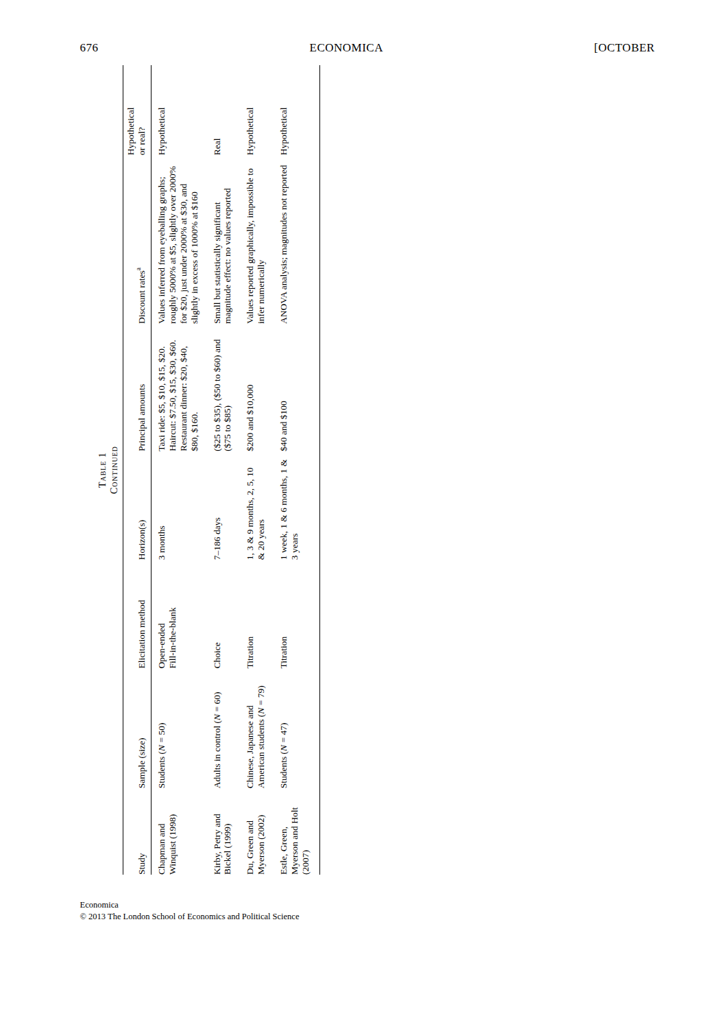676
ECONOMICA
[OCTOBER
Table 1 Continued
| Study | Sample (size) | Elicitation method | Horizon(s) | Principal amounts | Discount rates a | Hypothetical or real? |
| --- | --- | --- | --- | --- | --- | --- |
| Chapman and Winquist (1998) | Students ( N = 50) | Open-ended Fill-in-the-blank | 3 months | Taxi ride: $5, $10, $15, $20. Haircut: $7.50, $15, $30, $60. Restaurant dinner: $20, $40, $80, $160. | Values inferred from eyeballing graphs; roughly 5000% at $5, slightly over 2000% for $20, just under 2000% at $30, and slightly in excess of 1000% at $160 | Hypothetical |
| Kirby, Petry and Bickel (1999) | Adults in control ( N = 60) | Choice | 7–186 days | ($25 to $35), ($50 to $60) and ($75 to $85) | Small but statistically significant magnitude effect: no values reported | Real |
| Du, Green and Myerson (2002) | Chinese, Japanese and American students ( N = 79) | Titration | 1, 3 & 9 months, 2, 5, 10 & 20 years | $200 and $10,000 | Values reported graphically, impossible to infer numerically | Hypothetical |
| Estle, Green, Myerson and Holt (2007) | Students ( N = 47) | Titration | 1 week, 1 & 6 months, 1 & 3 years | $40 and $100 | ANOVA analysis; magnitudes not reported | Hypothetical |
Economica
© 2013 The London School of Economics and Political Science